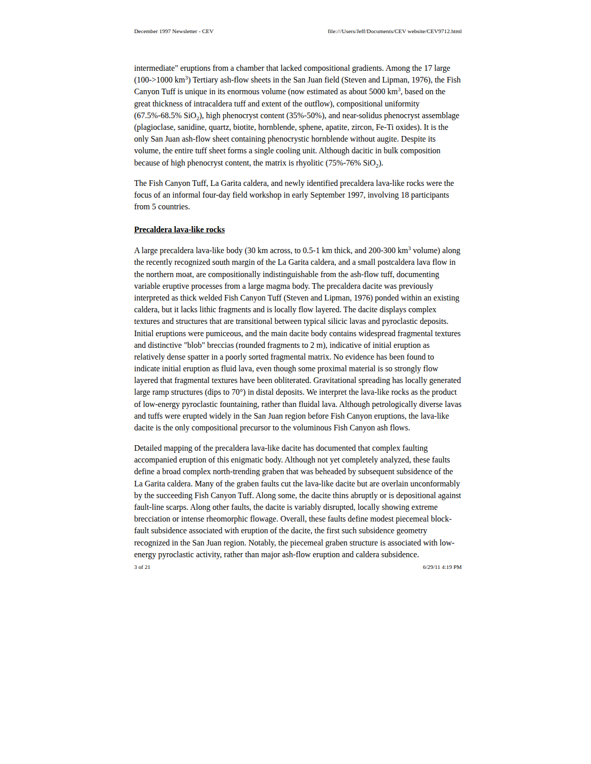December 1997 Newsletter - CEV
file:///Users/Jeff/Documents/CEV website/CEV9712.html
intermediate" eruptions from a chamber that lacked compositional gradients. Among the 17 large (100->1000 km3) Tertiary ash-flow sheets in the San Juan field (Steven and Lipman, 1976), the Fish Canyon Tuff is unique in its enormous volume (now estimated as about 5000 km3, based on the great thickness of intracaldera tuff and extent of the outflow), compositional uniformity (67.5%-68.5% SiO2), high phenocryst content (35%-50%), and near-solidus phenocryst assemblage (plagioclase, sanidine, quartz, biotite, hornblende, sphene, apatite, zircon, Fe-Ti oxides). It is the only San Juan ash-flow sheet containing phenocrystic hornblende without augite. Despite its volume, the entire tuff sheet forms a single cooling unit. Although dacitic in bulk composition because of high phenocryst content, the matrix is rhyolitic (75%-76% SiO2).
The Fish Canyon Tuff, La Garita caldera, and newly identified precaldera lava-like rocks were the focus of an informal four-day field workshop in early September 1997, involving 18 participants from 5 countries.
Precaldera lava-like rocks
A large precaldera lava-like body (30 km across, to 0.5-1 km thick, and 200-300 km3 volume) along the recently recognized south margin of the La Garita caldera, and a small postcaldera lava flow in the northern moat, are compositionally indistinguishable from the ash-flow tuff, documenting variable eruptive processes from a large magma body. The precaldera dacite was previously interpreted as thick welded Fish Canyon Tuff (Steven and Lipman, 1976) ponded within an existing caldera, but it lacks lithic fragments and is locally flow layered. The dacite displays complex textures and structures that are transitional between typical silicic lavas and pyroclastic deposits. Initial eruptions were pumiceous, and the main dacite body contains widespread fragmental textures and distinctive "blob" breccias (rounded fragments to 2 m), indicative of initial eruption as relatively dense spatter in a poorly sorted fragmental matrix. No evidence has been found to indicate initial eruption as fluid lava, even though some proximal material is so strongly flow layered that fragmental textures have been obliterated. Gravitational spreading has locally generated large ramp structures (dips to 70°) in distal deposits. We interpret the lava-like rocks as the product of low-energy pyroclastic fountaining, rather than fluidal lava. Although petrologically diverse lavas and tuffs were erupted widely in the San Juan region before Fish Canyon eruptions, the lava-like dacite is the only compositional precursor to the voluminous Fish Canyon ash flows.
Detailed mapping of the precaldera lava-like dacite has documented that complex faulting accompanied eruption of this enigmatic body. Although not yet completely analyzed, these faults define a broad complex north-trending graben that was beheaded by subsequent subsidence of the La Garita caldera. Many of the graben faults cut the lava-like dacite but are overlain unconformably by the succeeding Fish Canyon Tuff. Along some, the dacite thins abruptly or is depositional against fault-line scarps. Along other faults, the dacite is variably disrupted, locally showing extreme brecciation or intense rheomorphic flowage. Overall, these faults define modest piecemeal block-fault subsidence associated with eruption of the dacite, the first such subsidence geometry recognized in the San Juan region. Notably, the piecemeal graben structure is associated with low-energy pyroclastic activity, rather than major ash-flow eruption and caldera subsidence.
3 of 21
6/29/11 4:19 PM